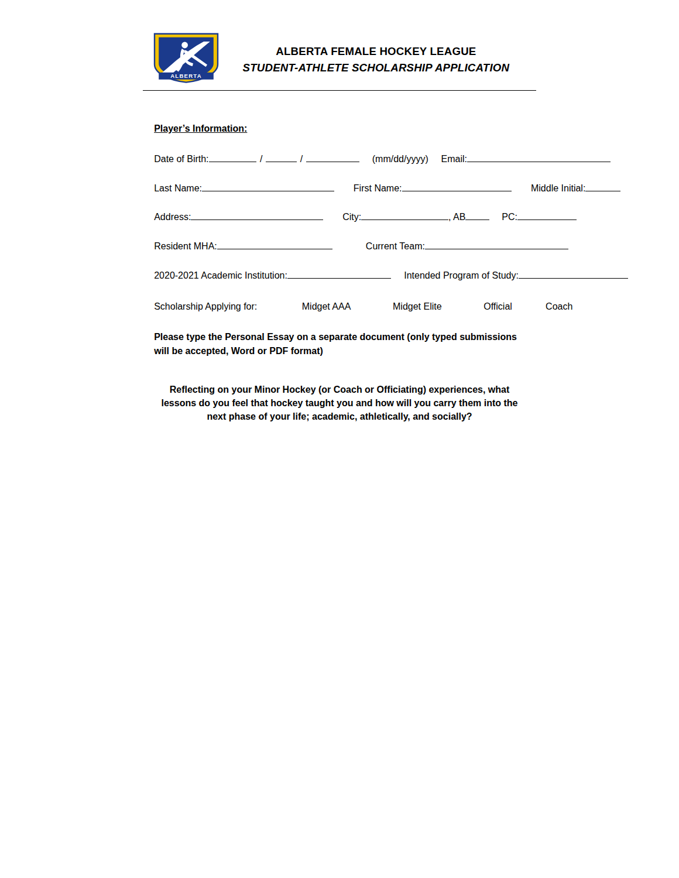ALBERTA
ALBERTA FEMALE HOCKEY LEAGUE
STUDENT-ATHLETE SCHOLARSHIP APPLICATION
Player’s Information:
Date of Birth: / / (mm/dd/yyyy) Email:
Last Name: First Name: Middle Initial:
Address: City: , AB PC:
Resident MHA: Current Team:
2020-2021 Academic Institution: Intended Program of Study:
Scholarship Applying for: Midget AAA Midget Elite Official Coach
Please type the Personal Essay on a separate document (only typed submissions will be accepted, Word or PDF format)
Reflecting on your Minor Hockey (or Coach or Officiating) experiences, what lessons do you feel that hockey taught you and how will you carry them into the next phase of your life; academic, athletically, and socially?